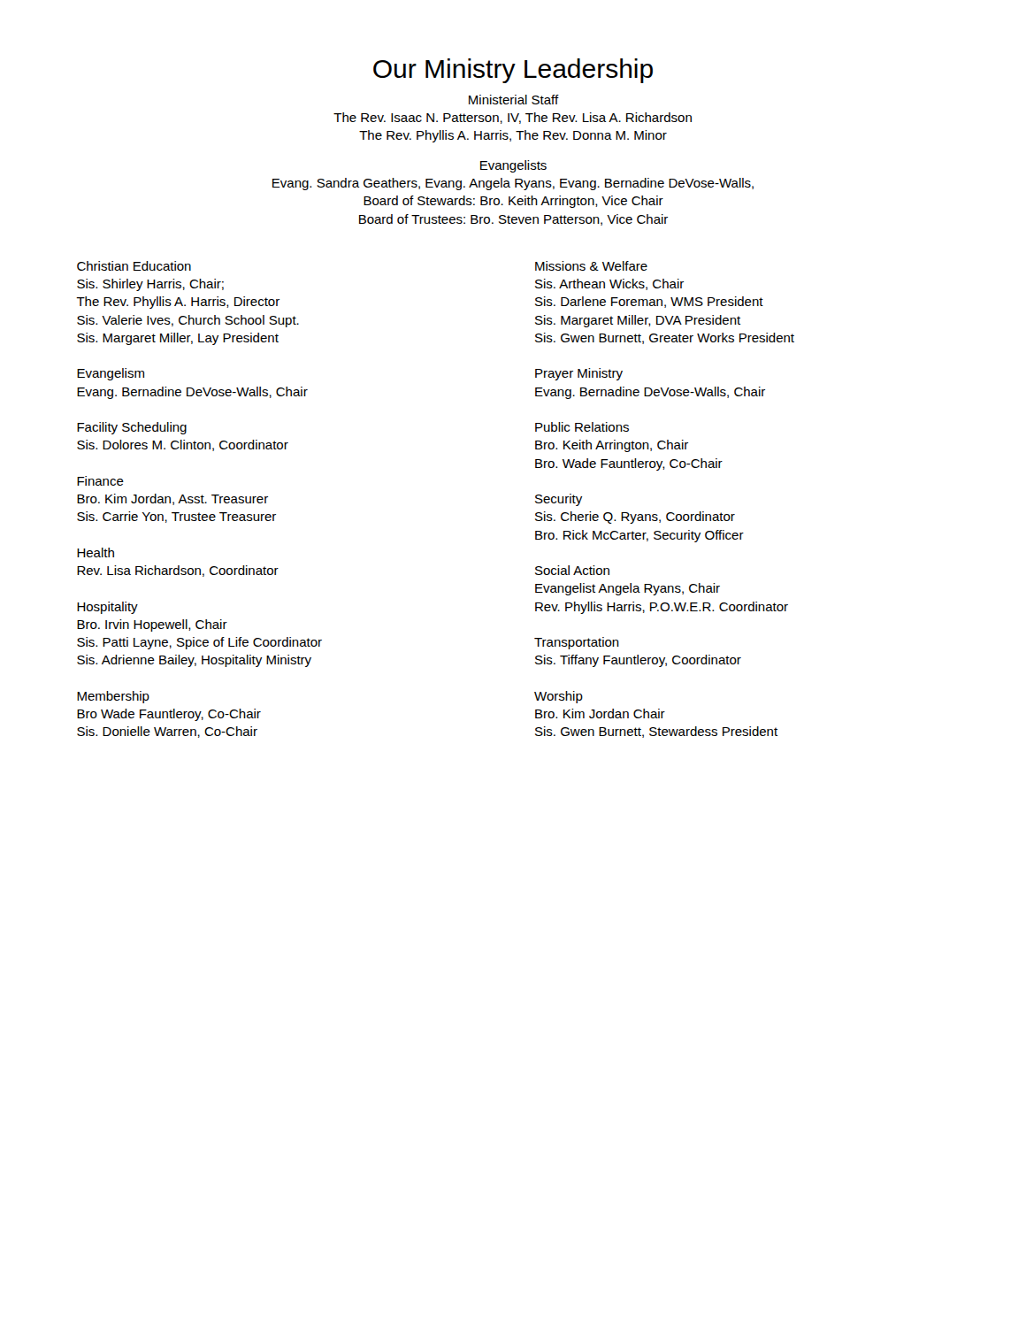Our Ministry Leadership
Ministerial Staff
The Rev. Isaac N. Patterson, IV, The Rev. Lisa A. Richardson
The Rev. Phyllis A. Harris, The Rev. Donna M. Minor
Evangelists
Evang. Sandra Geathers, Evang. Angela Ryans, Evang. Bernadine DeVose-Walls,
Board of Stewards: Bro. Keith Arrington, Vice Chair
Board of Trustees: Bro. Steven Patterson, Vice Chair
Christian Education
Sis. Shirley Harris, Chair;
The Rev. Phyllis A. Harris, Director
Sis. Valerie Ives, Church School Supt.
Sis. Margaret Miller, Lay President
Evangelism
Evang. Bernadine DeVose-Walls, Chair
Facility Scheduling
Sis. Dolores M. Clinton, Coordinator
Finance
Bro. Kim Jordan, Asst. Treasurer
Sis. Carrie Yon, Trustee Treasurer
Health
Rev. Lisa Richardson, Coordinator
Hospitality
Bro. Irvin Hopewell, Chair
Sis. Patti Layne, Spice of Life Coordinator
Sis. Adrienne Bailey, Hospitality Ministry
Membership
Bro Wade Fauntleroy, Co-Chair
Sis. Donielle Warren, Co-Chair
Missions & Welfare
Sis. Arthean Wicks, Chair
Sis. Darlene Foreman, WMS President
Sis. Margaret Miller, DVA President
Sis. Gwen Burnett, Greater Works President
Prayer Ministry
Evang. Bernadine DeVose-Walls, Chair
Public Relations
Bro. Keith Arrington, Chair
Bro. Wade Fauntleroy, Co-Chair
Security
Sis. Cherie Q. Ryans, Coordinator
Bro. Rick McCarter, Security Officer
Social Action
Evangelist Angela Ryans, Chair
Rev. Phyllis Harris, P.O.W.E.R. Coordinator
Transportation
Sis. Tiffany Fauntleroy, Coordinator
Worship
Bro. Kim Jordan Chair
Sis. Gwen Burnett, Stewardess President